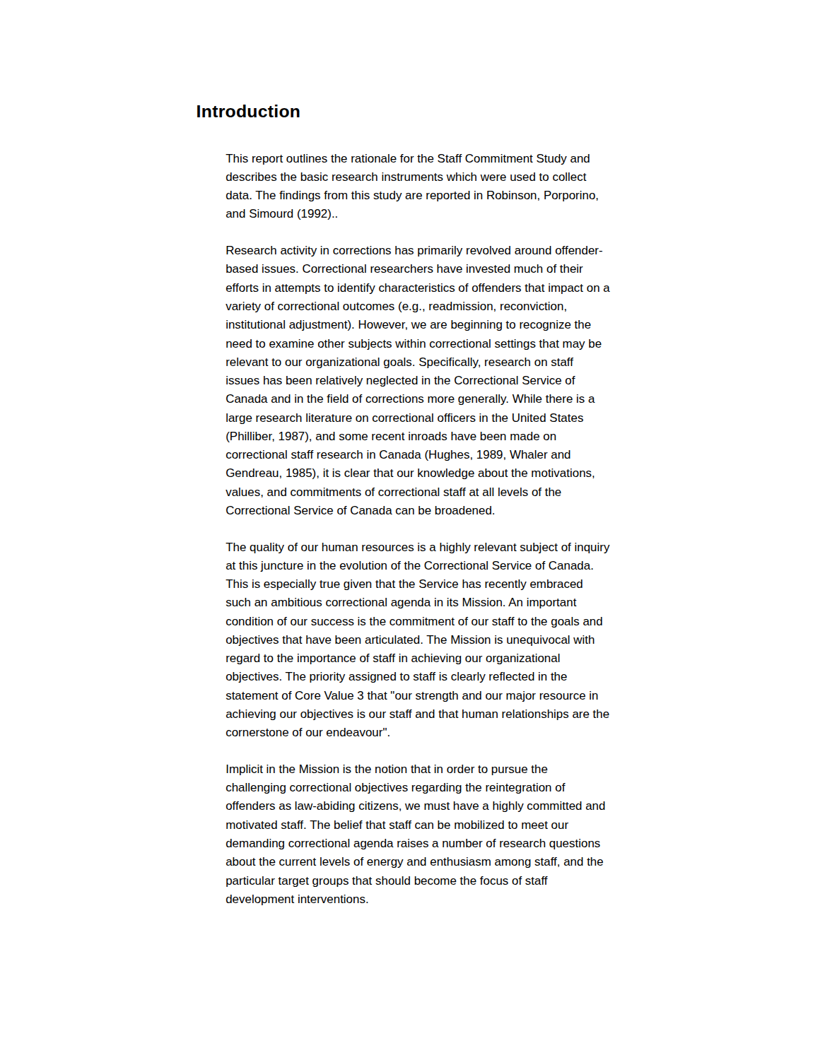Introduction
This report outlines the rationale for the Staff Commitment Study and describes the basic research instruments which were used to collect data. The findings from this study are reported in Robinson, Porporino, and Simourd (1992)..
Research activity in corrections has primarily revolved around offender-based issues. Correctional researchers have invested much of their efforts in attempts to identify characteristics of offenders that impact on a variety of correctional outcomes (e.g., readmission, reconviction, institutional adjustment). However, we are beginning to recognize the need to examine other subjects within correctional settings that may be relevant to our organizational goals. Specifically, research on staff issues has been relatively neglected in the Correctional Service of Canada and in the field of corrections more generally. While there is a large research literature on correctional officers in the United States (Philliber, 1987), and some recent inroads have been made on correctional staff research in Canada (Hughes, 1989, Whaler and Gendreau, 1985), it is clear that our knowledge about the motivations, values, and commitments of correctional staff at all levels of the Correctional Service of Canada can be broadened.
The quality of our human resources is a highly relevant subject of inquiry at this juncture in the evolution of the Correctional Service of Canada. This is especially true given that the Service has recently embraced such an ambitious correctional agenda in its Mission. An important condition of our success is the commitment of our staff to the goals and objectives that have been articulated. The Mission is unequivocal with regard to the importance of staff in achieving our organizational objectives. The priority assigned to staff is clearly reflected in the statement of Core Value 3 that "our strength and our major resource in achieving our objectives is our staff and that human relationships are the cornerstone of our endeavour".
Implicit in the Mission is the notion that in order to pursue the challenging correctional objectives regarding the reintegration of offenders as law-abiding citizens, we must have a highly committed and motivated staff. The belief that staff can be mobilized to meet our demanding correctional agenda raises a number of research questions about the current levels of energy and enthusiasm among staff, and the particular target groups that should become the focus of staff development interventions.